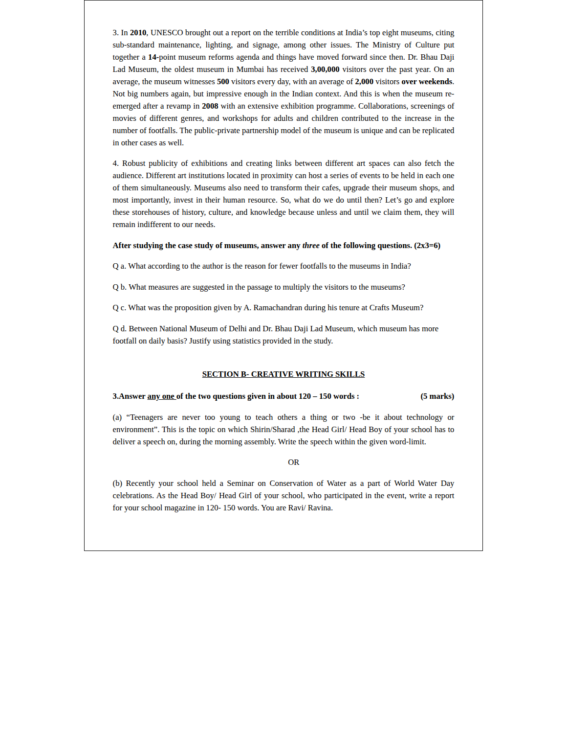3. In 2010, UNESCO brought out a report on the terrible conditions at India’s top eight museums, citing sub-standard maintenance, lighting, and signage, among other issues. The Ministry of Culture put together a 14-point museum reforms agenda and things have moved forward since then. Dr. Bhau Daji Lad Museum, the oldest museum in Mumbai has received 3,00,000 visitors over the past year. On an average, the museum witnesses 500 visitors every day, with an average of 2,000 visitors over weekends. Not big numbers again, but impressive enough in the Indian context. And this is when the museum re-emerged after a revamp in 2008 with an extensive exhibition programme. Collaborations, screenings of movies of different genres, and workshops for adults and children contributed to the increase in the number of footfalls. The public-private partnership model of the museum is unique and can be replicated in other cases as well.
4. Robust publicity of exhibitions and creating links between different art spaces can also fetch the audience. Different art institutions located in proximity can host a series of events to be held in each one of them simultaneously. Museums also need to transform their cafes, upgrade their museum shops, and most importantly, invest in their human resource. So, what do we do until then? Let’s go and explore these storehouses of history, culture, and knowledge because unless and until we claim them, they will remain indifferent to our needs.
After studying the case study of museums, answer any three of the following questions. (2x3=6)
Q a. What according to the author is the reason for fewer footfalls to the museums in India?
Q b. What measures are suggested in the passage to multiply the visitors to the museums?
Q c. What was the proposition given by A. Ramachandran during his tenure at Crafts Museum?
Q d. Between National Museum of Delhi and Dr. Bhau Daji Lad Museum, which museum has more footfall on daily basis? Justify using statistics provided in the study.
SECTION B- CREATIVE WRITING SKILLS
3.Answer any one of the two questions given in about 120 – 150 words :(5 marks)
(a) “Teenagers are never too young to teach others a thing or two -be it about technology or environment”. This is the topic on which Shirin/Sharad ,the Head Girl/ Head Boy of your school has to deliver a speech on, during the morning assembly. Write the speech within the given word-limit.
OR
(b) Recently your school held a Seminar on Conservation of Water as a part of World Water Day celebrations. As the Head Boy/ Head Girl of your school, who participated in the event, write a report for your school magazine in 120- 150 words. You are Ravi/ Ravina.